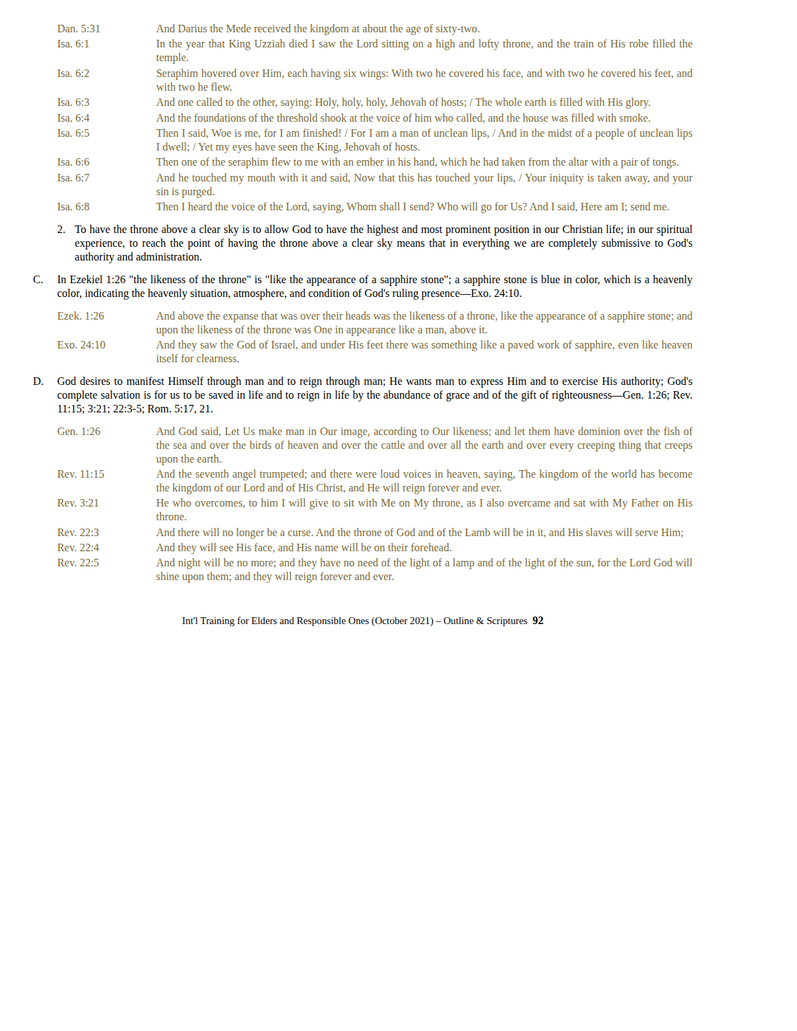Dan. 5:31
And Darius the Mede received the kingdom at about the age of sixty-two.
Isa. 6:1
In the year that King Uzziah died I saw the Lord sitting on a high and lofty throne, and the train of His robe filled the temple.
Isa. 6:2
Seraphim hovered over Him, each having six wings: With two he covered his face, and with two he covered his feet, and with two he flew.
Isa. 6:3
And one called to the other, saying: Holy, holy, holy, Jehovah of hosts; / The whole earth is filled with His glory.
Isa. 6:4
And the foundations of the threshold shook at the voice of him who called, and the house was filled with smoke.
Isa. 6:5
Then I said, Woe is me, for I am finished! / For I am a man of unclean lips, / And in the midst of a people of unclean lips I dwell; / Yet my eyes have seen the King, Jehovah of hosts.
Isa. 6:6
Then one of the seraphim flew to me with an ember in his hand, which he had taken from the altar with a pair of tongs.
Isa. 6:7
And he touched my mouth with it and said, Now that this has touched your lips, / Your iniquity is taken away, and your sin is purged.
Isa. 6:8
Then I heard the voice of the Lord, saying, Whom shall I send? Who will go for Us? And I said, Here am I; send me.
2.
To have the throne above a clear sky is to allow God to have the highest and most prominent position in our Christian life; in our spiritual experience, to reach the point of having the throne above a clear sky means that in everything we are completely submissive to God's authority and administration.
C.
In Ezekiel 1:26 "the likeness of the throne" is "like the appearance of a sapphire stone"; a sapphire stone is blue in color, which is a heavenly color, indicating the heavenly situation, atmosphere, and condition of God's ruling presence—Exo. 24:10.
Ezek. 1:26
And above the expanse that was over their heads was the likeness of a throne, like the appearance of a sapphire stone; and upon the likeness of the throne was One in appearance like a man, above it.
Exo. 24:10
And they saw the God of Israel, and under His feet there was something like a paved work of sapphire, even like heaven itself for clearness.
D.
God desires to manifest Himself through man and to reign through man; He wants man to express Him and to exercise His authority; God's complete salvation is for us to be saved in life and to reign in life by the abundance of grace and of the gift of righteousness—Gen. 1:26; Rev. 11:15; 3:21; 22:3-5; Rom. 5:17, 21.
Gen. 1:26
And God said, Let Us make man in Our image, according to Our likeness; and let them have dominion over the fish of the sea and over the birds of heaven and over the cattle and over all the earth and over every creeping thing that creeps upon the earth.
Rev. 11:15
And the seventh angel trumpeted; and there were loud voices in heaven, saying, The kingdom of the world has become the kingdom of our Lord and of His Christ, and He will reign forever and ever.
Rev. 3:21
He who overcomes, to him I will give to sit with Me on My throne, as I also overcame and sat with My Father on His throne.
Rev. 22:3
And there will no longer be a curse. And the throne of God and of the Lamb will be in it, and His slaves will serve Him;
Rev. 22:4
And they will see His face, and His name will be on their forehead.
Rev. 22:5
And night will be no more; and they have no need of the light of a lamp and of the light of the sun, for the Lord God will shine upon them; and they will reign forever and ever.
Int'l Training for Elders and Responsible Ones (October 2021) – Outline & Scriptures 92